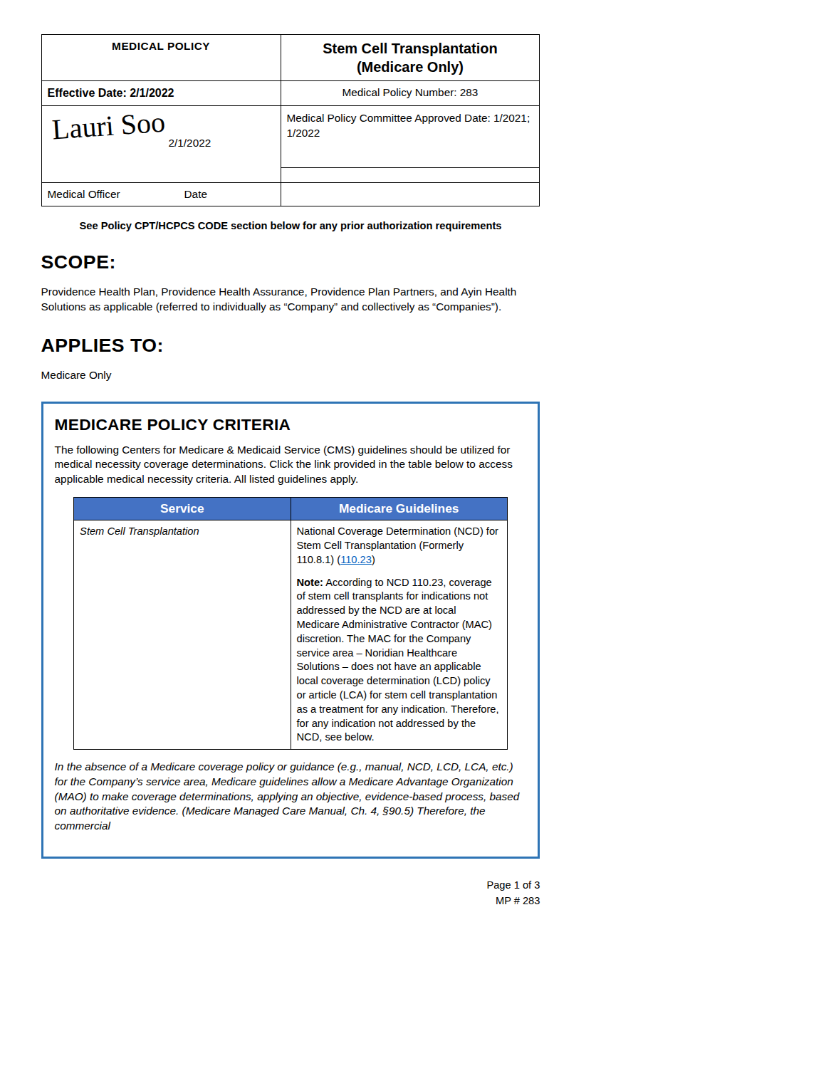| MEDICAL POLICY | Stem Cell Transplantation (Medicare Only) |
| Effective Date: 2/1/2022 | Medical Policy Number: 283 |
| Lauri Soo 2/1/2022 | Medical Policy Committee Approved Date: 1/2021; 1/2022 |
| Medical Officer Date | |
See Policy CPT/HCPCS CODE section below for any prior authorization requirements
SCOPE:
Providence Health Plan, Providence Health Assurance, Providence Plan Partners, and Ayin Health Solutions as applicable (referred to individually as “Company” and collectively as “Companies”).
APPLIES TO:
Medicare Only
MEDICARE POLICY CRITERIA
The following Centers for Medicare & Medicaid Service (CMS) guidelines should be utilized for medical necessity coverage determinations. Click the link provided in the table below to access applicable medical necessity criteria. All listed guidelines apply.
| Service | Medicare Guidelines |
| --- | --- |
| Stem Cell Transplantation | National Coverage Determination (NCD) for Stem Cell Transplantation (Formerly 110.8.1) ( 110.23 ) Note: According to NCD 110.23, coverage of stem cell transplants for indications not addressed by the NCD are at local Medicare Administrative Contractor (MAC) discretion. The MAC for the Company service area – Noridian Healthcare Solutions – does not have an applicable local coverage determination (LCD) policy or article (LCA) for stem cell transplantation as a treatment for any indication. Therefore, for any indication not addressed by the NCD, see below. |
In the absence of a Medicare coverage policy or guidance (e.g., manual, NCD, LCD, LCA, etc.) for the Company’s service area, Medicare guidelines allow a Medicare Advantage Organization (MAO) to make coverage determinations, applying an objective, evidence-based process, based on authoritative evidence. (Medicare Managed Care Manual, Ch. 4, §90.5) Therefore, the commercial
Page 1 of 3
MP # 283